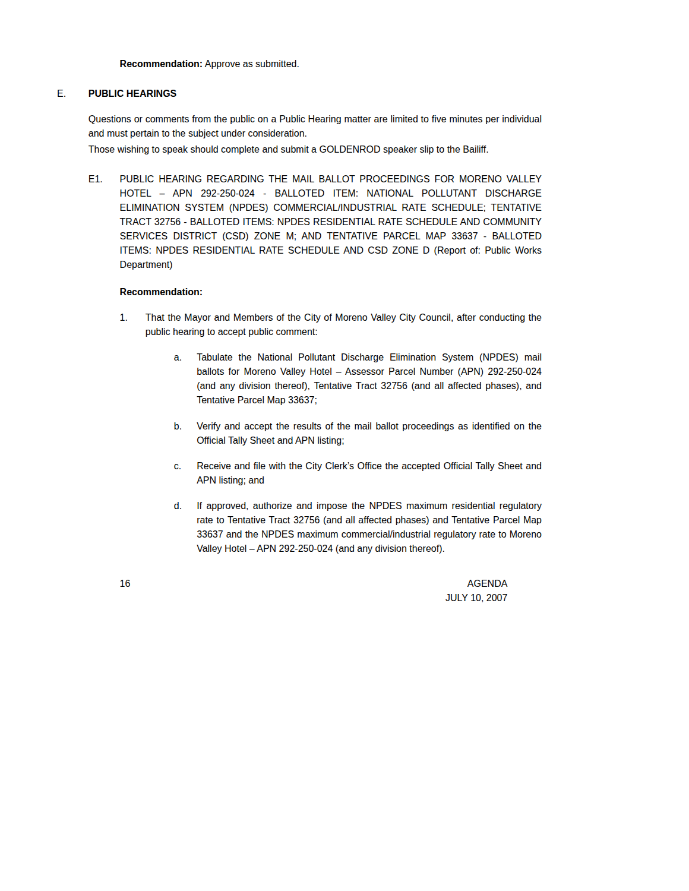Recommendation: Approve as submitted.
E. PUBLIC HEARINGS
Questions or comments from the public on a Public Hearing matter are limited to five minutes per individual and must pertain to the subject under consideration.
Those wishing to speak should complete and submit a GOLDENROD speaker slip to the Bailiff.
E1. PUBLIC HEARING REGARDING THE MAIL BALLOT PROCEEDINGS FOR MORENO VALLEY HOTEL – APN 292-250-024 - BALLOTED ITEM: NATIONAL POLLUTANT DISCHARGE ELIMINATION SYSTEM (NPDES) COMMERCIAL/INDUSTRIAL RATE SCHEDULE; TENTATIVE TRACT 32756 - BALLOTED ITEMS: NPDES RESIDENTIAL RATE SCHEDULE AND COMMUNITY SERVICES DISTRICT (CSD) ZONE M; AND TENTATIVE PARCEL MAP 33637 - BALLOTED ITEMS: NPDES RESIDENTIAL RATE SCHEDULE AND CSD ZONE D (Report of: Public Works Department)
Recommendation:
1. That the Mayor and Members of the City of Moreno Valley City Council, after conducting the public hearing to accept public comment:
a. Tabulate the National Pollutant Discharge Elimination System (NPDES) mail ballots for Moreno Valley Hotel – Assessor Parcel Number (APN) 292-250-024 (and any division thereof), Tentative Tract 32756 (and all affected phases), and Tentative Parcel Map 33637;
b. Verify and accept the results of the mail ballot proceedings as identified on the Official Tally Sheet and APN listing;
c. Receive and file with the City Clerk’s Office the accepted Official Tally Sheet and APN listing; and
d. If approved, authorize and impose the NPDES maximum residential regulatory rate to Tentative Tract 32756 (and all affected phases) and Tentative Parcel Map 33637 and the NPDES maximum commercial/industrial regulatory rate to Moreno Valley Hotel – APN 292-250-024 (and any division thereof).
16 AGENDA
JULY 10, 2007